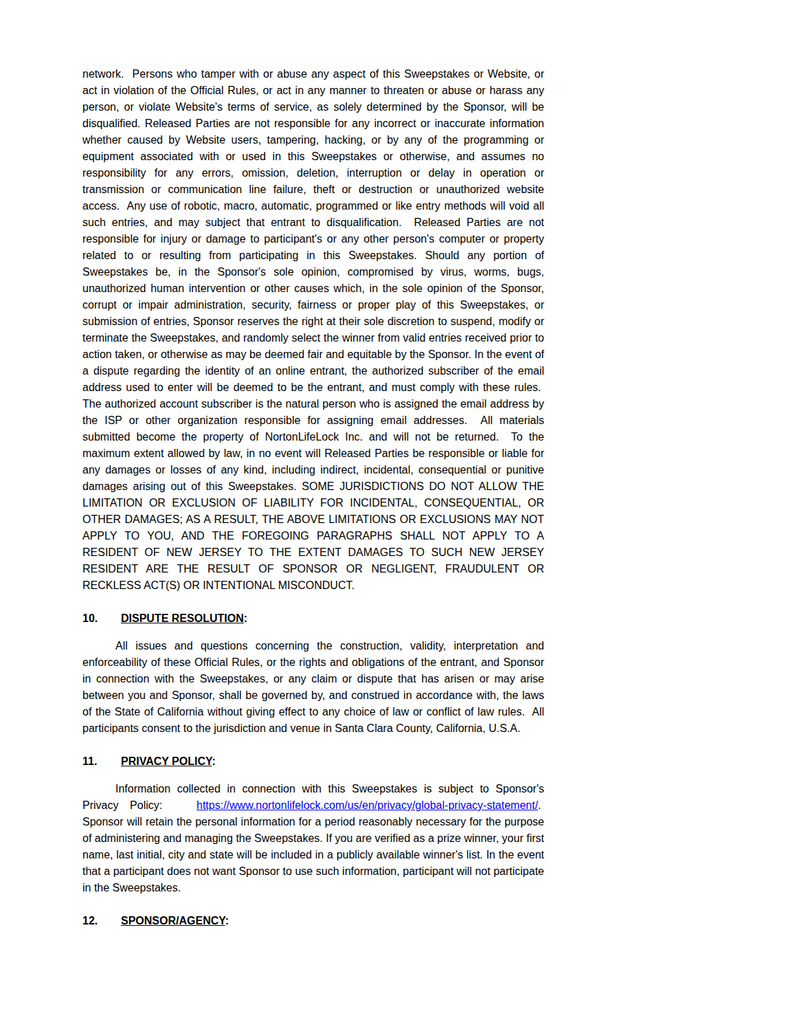network. Persons who tamper with or abuse any aspect of this Sweepstakes or Website, or act in violation of the Official Rules, or act in any manner to threaten or abuse or harass any person, or violate Website's terms of service, as solely determined by the Sponsor, will be disqualified. Released Parties are not responsible for any incorrect or inaccurate information whether caused by Website users, tampering, hacking, or by any of the programming or equipment associated with or used in this Sweepstakes or otherwise, and assumes no responsibility for any errors, omission, deletion, interruption or delay in operation or transmission or communication line failure, theft or destruction or unauthorized website access. Any use of robotic, macro, automatic, programmed or like entry methods will void all such entries, and may subject that entrant to disqualification. Released Parties are not responsible for injury or damage to participant's or any other person's computer or property related to or resulting from participating in this Sweepstakes. Should any portion of Sweepstakes be, in the Sponsor's sole opinion, compromised by virus, worms, bugs, unauthorized human intervention or other causes which, in the sole opinion of the Sponsor, corrupt or impair administration, security, fairness or proper play of this Sweepstakes, or submission of entries, Sponsor reserves the right at their sole discretion to suspend, modify or terminate the Sweepstakes, and randomly select the winner from valid entries received prior to action taken, or otherwise as may be deemed fair and equitable by the Sponsor. In the event of a dispute regarding the identity of an online entrant, the authorized subscriber of the email address used to enter will be deemed to be the entrant, and must comply with these rules. The authorized account subscriber is the natural person who is assigned the email address by the ISP or other organization responsible for assigning email addresses. All materials submitted become the property of NortonLifeLock Inc. and will not be returned. To the maximum extent allowed by law, in no event will Released Parties be responsible or liable for any damages or losses of any kind, including indirect, incidental, consequential or punitive damages arising out of this Sweepstakes. SOME JURISDICTIONS DO NOT ALLOW THE LIMITATION OR EXCLUSION OF LIABILITY FOR INCIDENTAL, CONSEQUENTIAL, OR OTHER DAMAGES; AS A RESULT, THE ABOVE LIMITATIONS OR EXCLUSIONS MAY NOT APPLY TO YOU, AND THE FOREGOING PARAGRAPHS SHALL NOT APPLY TO A RESIDENT OF NEW JERSEY TO THE EXTENT DAMAGES TO SUCH NEW JERSEY RESIDENT ARE THE RESULT OF SPONSOR OR NEGLIGENT, FRAUDULENT OR RECKLESS ACT(S) OR INTENTIONAL MISCONDUCT.
10. DISPUTE RESOLUTION:
All issues and questions concerning the construction, validity, interpretation and enforceability of these Official Rules, or the rights and obligations of the entrant, and Sponsor in connection with the Sweepstakes, or any claim or dispute that has arisen or may arise between you and Sponsor, shall be governed by, and construed in accordance with, the laws of the State of California without giving effect to any choice of law or conflict of law rules. All participants consent to the jurisdiction and venue in Santa Clara County, California, U.S.A.
11. PRIVACY POLICY:
Information collected in connection with this Sweepstakes is subject to Sponsor's Privacy Policy: https://www.nortonlifelock.com/us/en/privacy/global-privacy-statement/. Sponsor will retain the personal information for a period reasonably necessary for the purpose of administering and managing the Sweepstakes. If you are verified as a prize winner, your first name, last initial, city and state will be included in a publicly available winner's list. In the event that a participant does not want Sponsor to use such information, participant will not participate in the Sweepstakes.
12. SPONSOR/AGENCY: